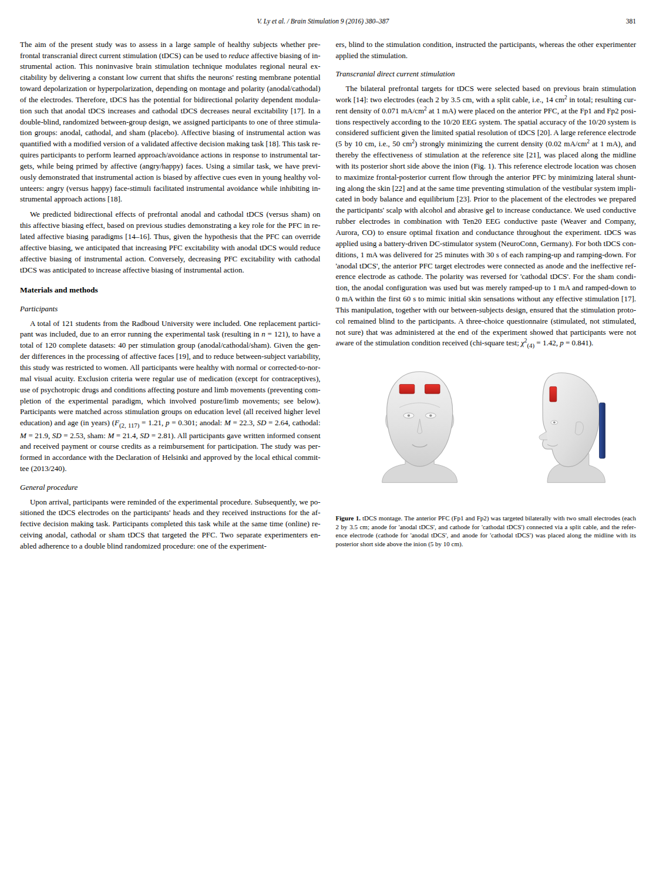V. Ly et al. / Brain Stimulation 9 (2016) 380–387 381
The aim of the present study was to assess in a large sample of healthy subjects whether prefrontal transcranial direct current stimulation (tDCS) can be used to reduce affective biasing of instrumental action. This noninvasive brain stimulation technique modulates regional neural excitability by delivering a constant low current that shifts the neurons' resting membrane potential toward depolarization or hyperpolarization, depending on montage and polarity (anodal/cathodal) of the electrodes. Therefore, tDCS has the potential for bidirectional polarity dependent modulation such that anodal tDCS increases and cathodal tDCS decreases neural excitability [17]. In a double-blind, randomized between-group design, we assigned participants to one of three stimulation groups: anodal, cathodal, and sham (placebo). Affective biasing of instrumental action was quantified with a modified version of a validated affective decision making task [18]. This task requires participants to perform learned approach/avoidance actions in response to instrumental targets, while being primed by affective (angry/happy) faces. Using a similar task, we have previously demonstrated that instrumental action is biased by affective cues even in young healthy volunteers: angry (versus happy) face-stimuli facilitated instrumental avoidance while inhibiting instrumental approach actions [18].
We predicted bidirectional effects of prefrontal anodal and cathodal tDCS (versus sham) on this affective biasing effect, based on previous studies demonstrating a key role for the PFC in related affective biasing paradigms [14–16]. Thus, given the hypothesis that the PFC can override affective biasing, we anticipated that increasing PFC excitability with anodal tDCS would reduce affective biasing of instrumental action. Conversely, decreasing PFC excitability with cathodal tDCS was anticipated to increase affective biasing of instrumental action.
Materials and methods
Participants
A total of 121 students from the Radboud University were included. One replacement participant was included, due to an error running the experimental task (resulting in n = 121), to have a total of 120 complete datasets: 40 per stimulation group (anodal/cathodal/sham). Given the gender differences in the processing of affective faces [19], and to reduce between-subject variability, this study was restricted to women. All participants were healthy with normal or corrected-to-normal visual acuity. Exclusion criteria were regular use of medication (except for contraceptives), use of psychotropic drugs and conditions affecting posture and limb movements (preventing completion of the experimental paradigm, which involved posture/limb movements; see below). Participants were matched across stimulation groups on education level (all received higher level education) and age (in years) (F(2, 117) = 1.21, p = 0.301; anodal: M = 22.3, SD = 2.64, cathodal: M = 21.9, SD = 2.53, sham: M = 21.4, SD = 2.81). All participants gave written informed consent and received payment or course credits as a reimbursement for participation. The study was performed in accordance with the Declaration of Helsinki and approved by the local ethical committee (2013/240).
General procedure
Upon arrival, participants were reminded of the experimental procedure. Subsequently, we positioned the tDCS electrodes on the participants' heads and they received instructions for the affective decision making task. Participants completed this task while at the same time (online) receiving anodal, cathodal or sham tDCS that targeted the PFC. Two separate experimenters enabled adherence to a double blind randomized procedure: one of the experiment-
ers, blind to the stimulation condition, instructed the participants, whereas the other experimenter applied the stimulation.
Transcranial direct current stimulation
The bilateral prefrontal targets for tDCS were selected based on previous brain stimulation work [14]: two electrodes (each 2 by 3.5 cm, with a split cable, i.e., 14 cm2 in total; resulting current density of 0.071 mA/cm2 at 1 mA) were placed on the anterior PFC, at the Fp1 and Fp2 positions respectively according to the 10/20 EEG system. The spatial accuracy of the 10/20 system is considered sufficient given the limited spatial resolution of tDCS [20]. A large reference electrode (5 by 10 cm, i.e., 50 cm2) strongly minimizing the current density (0.02 mA/cm2 at 1 mA), and thereby the effectiveness of stimulation at the reference site [21], was placed along the midline with its posterior short side above the inion (Fig. 1). This reference electrode location was chosen to maximize frontal-posterior current flow through the anterior PFC by minimizing lateral shunting along the skin [22] and at the same time preventing stimulation of the vestibular system implicated in body balance and equilibrium [23]. Prior to the placement of the electrodes we prepared the participants' scalp with alcohol and abrasive gel to increase conductance. We used conductive rubber electrodes in combination with Ten20 EEG conductive paste (Weaver and Company, Aurora, CO) to ensure optimal fixation and conductance throughout the experiment. tDCS was applied using a battery-driven DC-stimulator system (NeuroConn, Germany). For both tDCS conditions, 1 mA was delivered for 25 minutes with 30 s of each ramping-up and ramping-down. For 'anodal tDCS', the anterior PFC target electrodes were connected as anode and the ineffective reference electrode as cathode. The polarity was reversed for 'cathodal tDCS'. For the sham condition, the anodal configuration was used but was merely ramped-up to 1 mA and ramped-down to 0 mA within the first 60 s to mimic initial skin sensations without any effective stimulation [17]. This manipulation, together with our between-subjects design, ensured that the stimulation protocol remained blind to the participants. A three-choice questionnaire (stimulated, not stimulated, not sure) that was administered at the end of the experiment showed that participants were not aware of the stimulation condition received (chi-square test; χ2(4) = 1.42, p = 0.841).
Figure 1. tDCS montage. The anterior PFC (Fp1 and Fp2) was targeted bilaterally with two small electrodes (each 2 by 3.5 cm; anode for 'anodal tDCS', and cathode for 'cathodal tDCS') connected via a split cable, and the reference electrode (cathode for 'anodal tDCS', and anode for 'cathodal tDCS') was placed along the midline with its posterior short side above the inion (5 by 10 cm).